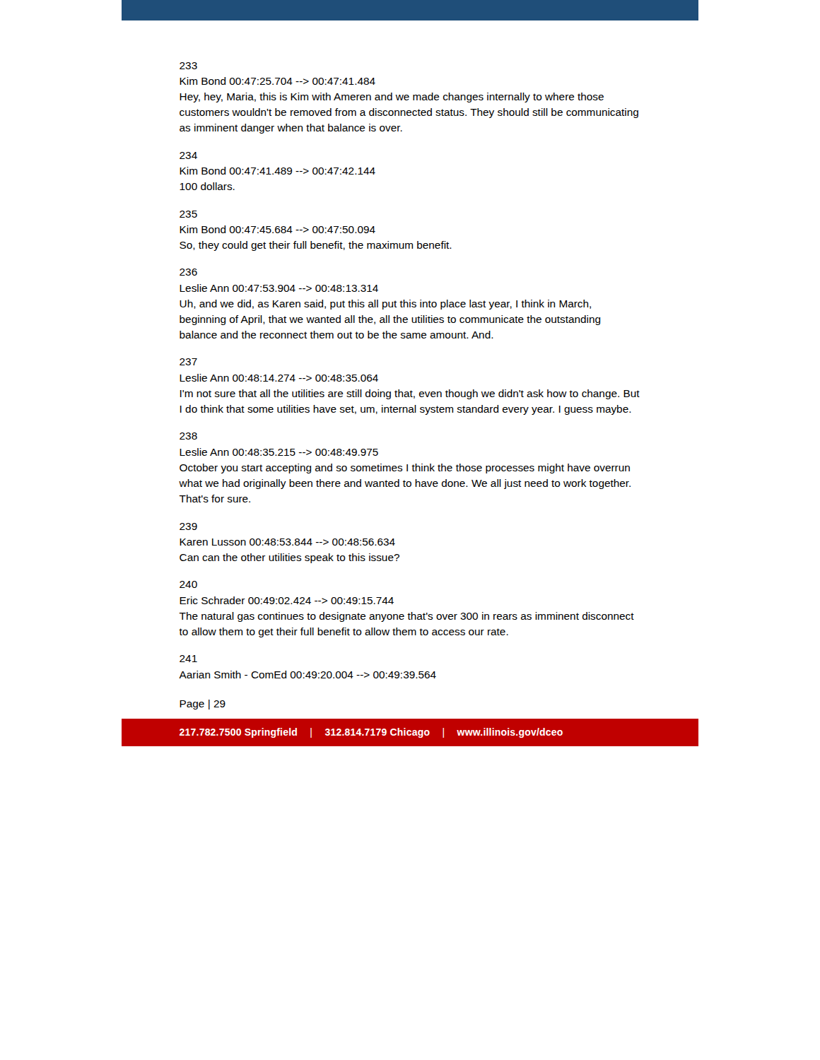233
Kim Bond 00:47:25.704 --> 00:47:41.484
Hey, hey, Maria, this is Kim with Ameren and we made changes internally to where those customers wouldn't be removed from a disconnected status. They should still be communicating as imminent danger when that balance is over.
234
Kim Bond 00:47:41.489 --> 00:47:42.144
100 dollars.
235
Kim Bond 00:47:45.684 --> 00:47:50.094
So, they could get their full benefit, the maximum benefit.
236
Leslie Ann 00:47:53.904 --> 00:48:13.314
Uh, and we did, as Karen said, put this all put this into place last year, I think in March, beginning of April, that we wanted all the, all the utilities to communicate the outstanding balance and the reconnect them out to be the same amount. And.
237
Leslie Ann 00:48:14.274 --> 00:48:35.064
I'm not sure that all the utilities are still doing that, even though we didn't ask how to change. But I do think that some utilities have set, um, internal system standard every year. I guess maybe.
238
Leslie Ann 00:48:35.215 --> 00:48:49.975
October you start accepting and so sometimes I think the those processes might have overrun what we had originally been there and wanted to have done. We all just need to work together. That's for sure.
239
Karen Lusson 00:48:53.844 --> 00:48:56.634
Can can the other utilities speak to this issue?
240
Eric Schrader 00:49:02.424 --> 00:49:15.744
The natural gas continues to designate anyone that's over 300 in rears as imminent disconnect to allow them to get their full benefit to allow them to access our rate.
241
Aarian Smith - ComEd 00:49:20.004 --> 00:49:39.564
Page | 29
217.782.7500 Springfield|312.814.7179 Chicago|www.illinois.gov/dceo